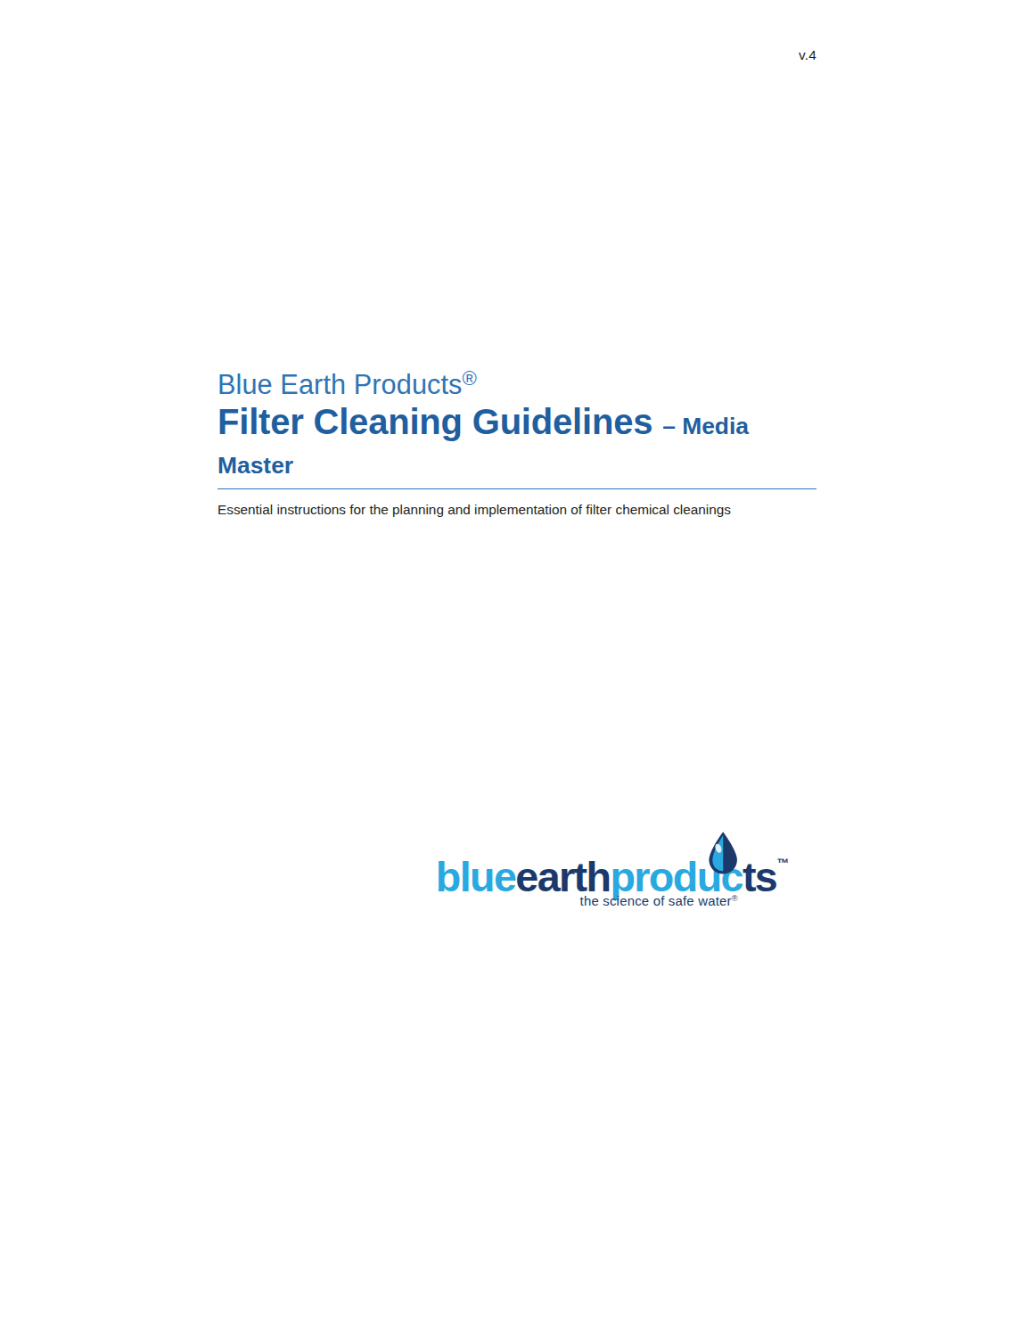v.4
Blue Earth Products®
Filter Cleaning Guidelines – Media Master
Essential instructions for the planning and implementation of filter chemical cleanings
blue earth produc ts™
the science of safe water®